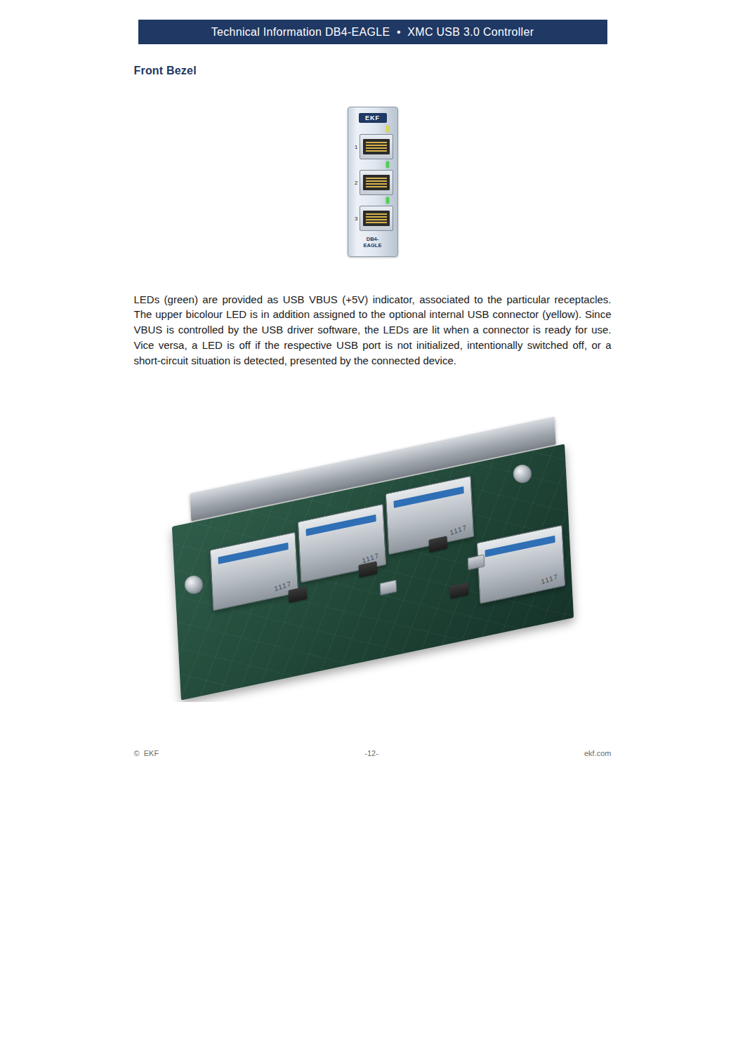Technical Information DB4-EAGLE • XMC USB 3.0 Controller
Front Bezel
EKF
1
2
3
DB4-
EAGLE
LEDs (green) are provided as USB VBUS (+5V) indicator, associated to the particular receptacles. The upper bicolour LED is in addition assigned to the optional internal USB connector (yellow). Since VBUS is controlled by the USB driver software, the LEDs are lit when a connector is ready for use. Vice versa, a LED is off if the respective USB port is not initialized, intentionally switched off, or a short-circuit situation is detected, presented by the connected device.
1117
1117
1117
1117
© EKF -12- ekf.com